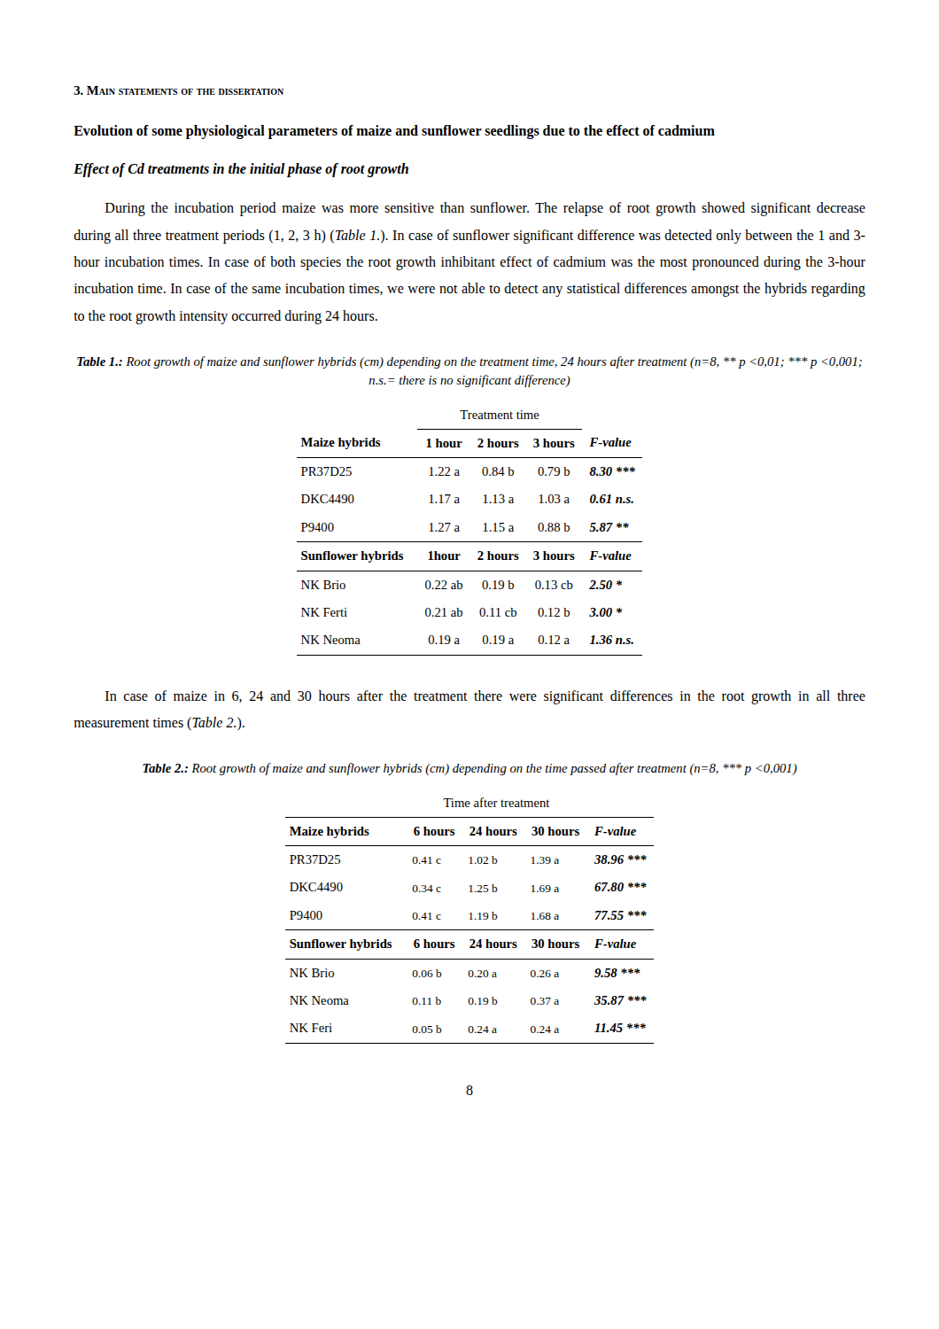3. Main statements of the dissertation
Evolution of some physiological parameters of maize and sunflower seedlings due to the effect of cadmium
Effect of Cd treatments in the initial phase of root growth
During the incubation period maize was more sensitive than sunflower. The relapse of root growth showed significant decrease during all three treatment periods (1, 2, 3 h) (Table 1.). In case of sunflower significant difference was detected only between the 1 and 3-hour incubation times. In case of both species the root growth inhibitant effect of cadmium was the most pronounced during the 3-hour incubation time. In case of the same incubation times, we were not able to detect any statistical differences amongst the hybrids regarding to the root growth intensity occurred during 24 hours.
Table 1.: Root growth of maize and sunflower hybrids (cm) depending on the treatment time, 24 hours after treatment (n=8, ** p <0,01; *** p <0,001; n.s.= there is no significant difference)
| | Treatment time | |
| Maize hybrids | 1 hour | 2 hours | 3 hours | F-value |
| PR37D25 | 1.22 a | 0.84 b | 0.79 b | 8.30 *** |
| DKC4490 | 1.17 a | 1.13 a | 1.03 a | 0.61 n.s. |
| P9400 | 1.27 a | 1.15 a | 0.88 b | 5.87 ** |
| Sunflower hybrids | 1hour | 2 hours | 3 hours | F-value |
| NK Brio | 0.22 ab | 0.19 b | 0.13 cb | 2.50 * |
| NK Ferti | 0.21 ab | 0.11 cb | 0.12 b | 3.00 * |
| NK Neoma | 0.19 a | 0.19 a | 0.12 a | 1.36 n.s. |
In case of maize in 6, 24 and 30 hours after the treatment there were significant differences in the root growth in all three measurement times (Table 2.).
Table 2.: Root growth of maize and sunflower hybrids (cm) depending on the time passed after treatment (n=8, *** p <0,001)
| | Time after treatment | |
| Maize hybrids | 6 hours | 24 hours | 30 hours | F-value |
| PR37D25 | 0.41 c | 1.02 b | 1.39 a | 38.96 *** |
| DKC4490 | 0.34 c | 1.25 b | 1.69 a | 67.80 *** |
| P9400 | 0.41 c | 1.19 b | 1.68 a | 77.55 *** |
| Sunflower hybrids | 6 hours | 24 hours | 30 hours | F-value |
| NK Brio | 0.06 b | 0.20 a | 0.26 a | 9.58 *** |
| NK Neoma | 0.11 b | 0.19 b | 0.37 a | 35.87 *** |
| NK Feri | 0.05 b | 0.24 a | 0.24 a | 11.45 *** |
8